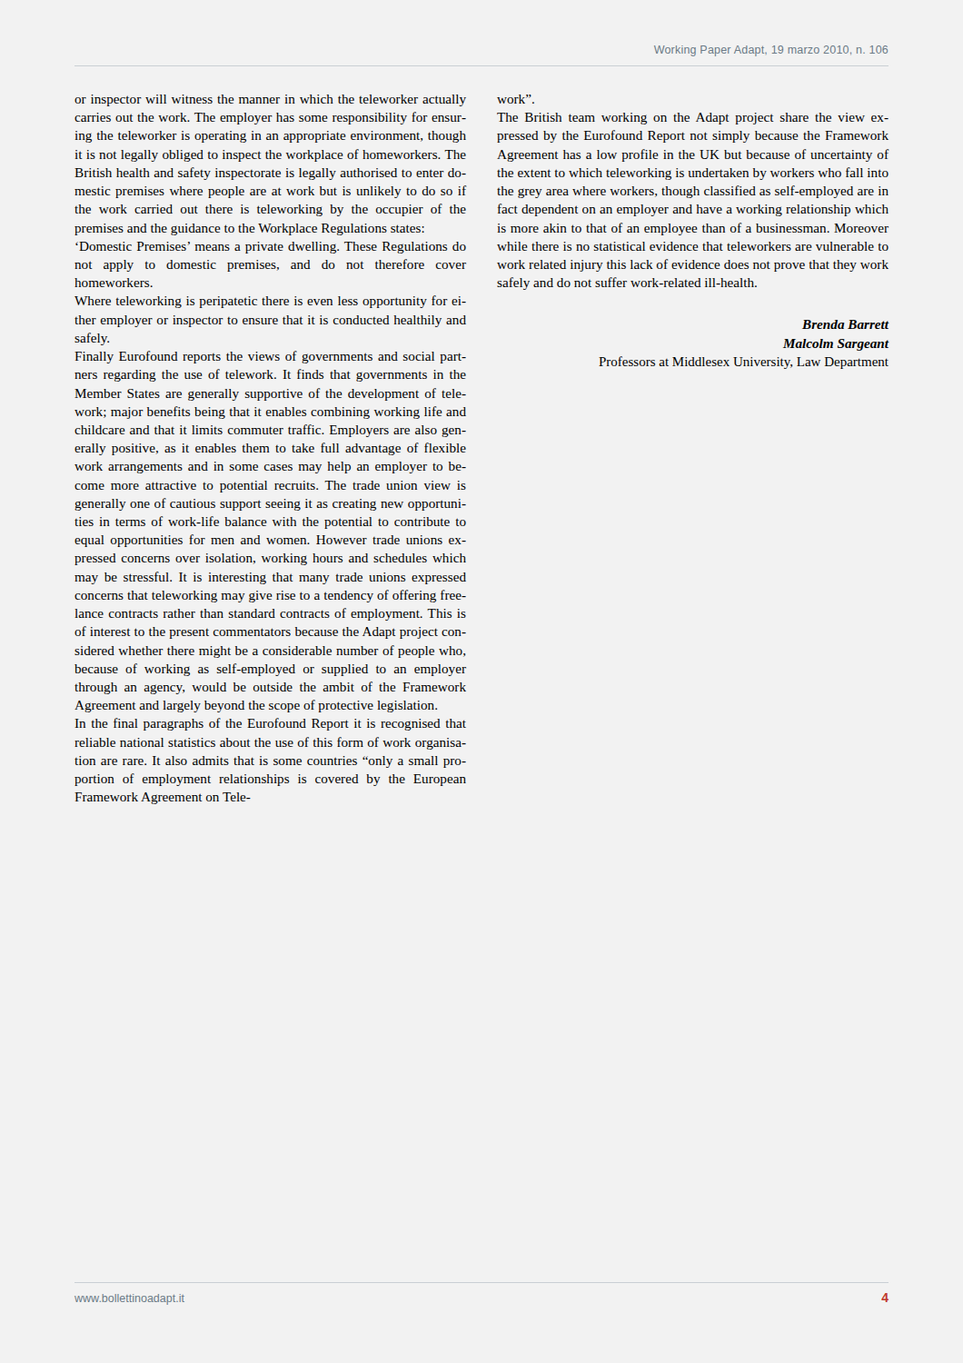Working Paper Adapt, 19 marzo 2010, n. 106
or inspector will witness the manner in which the teleworker actually carries out the work. The employer has some responsibility for ensuring the teleworker is operating in an appropriate environment, though it is not legally obliged to inspect the workplace of homeworkers. The British health and safety inspectorate is legally authorised to enter domestic premises where people are at work but is unlikely to do so if the work carried out there is teleworking by the occupier of the premises and the guidance to the Workplace Regulations states:
‘Domestic Premises’ means a private dwelling. These Regulations do not apply to domestic premises, and do not therefore cover homeworkers.
Where teleworking is peripatetic there is even less opportunity for either employer or inspector to ensure that it is conducted healthily and safely.
Finally Eurofound reports the views of governments and social partners regarding the use of telework. It finds that governments in the Member States are generally supportive of the development of telework; major benefits being that it enables combining working life and childcare and that it limits commuter traffic. Employers are also generally positive, as it enables them to take full advantage of flexible work arrangements and in some cases may help an employer to become more attractive to potential recruits. The trade union view is generally one of cautious support seeing it as creating new opportunities in terms of work-life balance with the potential to contribute to equal opportunities for men and women. However trade unions expressed concerns over isolation, working hours and schedules which may be stressful. It is interesting that many trade unions expressed concerns that teleworking may give rise to a tendency of offering freelance contracts rather than standard contracts of employment. This is of interest to the present commentators because the Adapt project considered whether there might be a considerable number of people who, because of working as self-employed or supplied to an employer through an agency, would be outside the ambit of the Framework Agreement and largely beyond the scope of protective legislation.
In the final paragraphs of the Eurofound Report it is recognised that reliable national statistics about the use of this form of work organisation are rare. It also admits that is some countries “only a small proportion of employment relationships is covered by the European Framework Agreement on Tele-
work”.
The British team working on the Adapt project share the view expressed by the Eurofound Report not simply because the Framework Agreement has a low profile in the UK but because of uncertainty of the extent to which teleworking is undertaken by workers who fall into the grey area where workers, though classified as self-employed are in fact dependent on an employer and have a working relationship which is more akin to that of an employee than of a businessman. Moreover while there is no statistical evidence that teleworkers are vulnerable to work related injury this lack of evidence does not prove that they work safely and do not suffer work-related ill-health.
Brenda Barrett
Malcolm Sargeant
Professors at Middlesex University, Law Department
www.bollettinoadapt.it 4